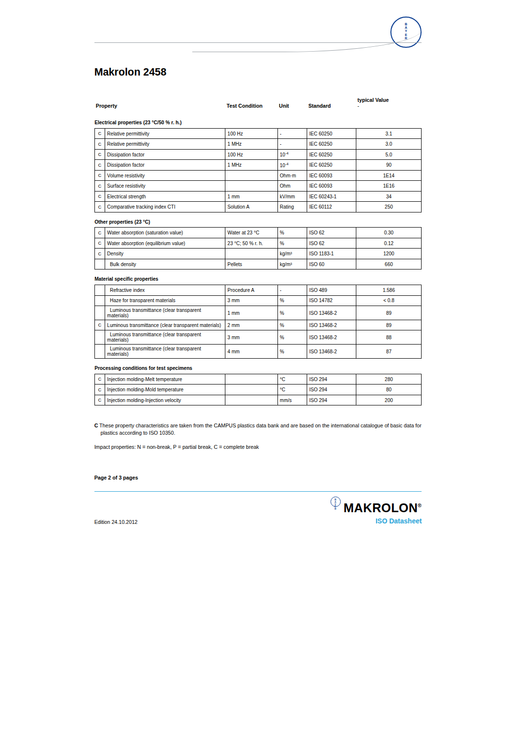B
A
Y
E
R
Makrolon 2458
| Property | Test Condition | Unit | Standard | typical Value - |
| --- | --- | --- | --- | --- |
| Electrical properties (23 °C/50 % r. h.) |
| C | Relative permittivity | 100 Hz | - | IEC 60250 | 3.1 |
| C | Relative permittivity | 1 MHz | - | IEC 60250 | 3.0 |
| C | Dissipation factor | 100 Hz | 10 -4 | IEC 60250 | 5.0 |
| C | Dissipation factor | 1 MHz | 10 -4 | IEC 60250 | 90 |
| C | Volume resistivity | | Ohm·m | IEC 60093 | 1E14 |
| C | Surface resistivity | | Ohm | IEC 60093 | 1E16 |
| C | Electrical strength | 1 mm | kV/mm | IEC 60243-1 | 34 |
| C | Comparative tracking index CTI | Solution A | Rating | IEC 60112 | 250 |
| Other properties (23 °C) |
| C | Water absorption (saturation value) | Water at 23 °C | % | ISO 62 | 0.30 |
| C | Water absorption (equilibrium value) | 23 °C; 50 % r. h. | % | ISO 62 | 0.12 |
| C | Density | | kg/m³ | ISO 1183-1 | 1200 |
| | Bulk density | Pellets | kg/m³ | ISO 60 | 660 |
| Material specific properties |
| | Refractive index | Procedure A | - | ISO 489 | 1.586 |
| | Haze for transparent materials | 3 mm | % | ISO 14782 | < 0.8 |
| | Luminous transmittance (clear transparent materials) | 1 mm | % | ISO 13468-2 | 89 |
| C | Luminous transmittance (clear transparent materials) | 2 mm | % | ISO 13468-2 | 89 |
| | Luminous transmittance (clear transparent materials) | 3 mm | % | ISO 13468-2 | 88 |
| | Luminous transmittance (clear transparent materials) | 4 mm | % | ISO 13468-2 | 87 |
| Processing conditions for test specimens |
| C | Injection molding-Melt temperature | | °C | ISO 294 | 280 |
| C | Injection molding-Mold temperature | | °C | ISO 294 | 80 |
| C | Injection molding-Injection velocity | | mm/s | ISO 294 | 200 |
C These property characteristics are taken from the CAMPUS plastics data bank and are based on the international catalogue of basic data for plastics according to ISO 10350.
Impact properties: N = non-break, P = partial break, C = complete break
Page 2 of 3 pages
Edition 24.10.2012
B
A
Y
E
RMAKROLON®
ISO Datasheet